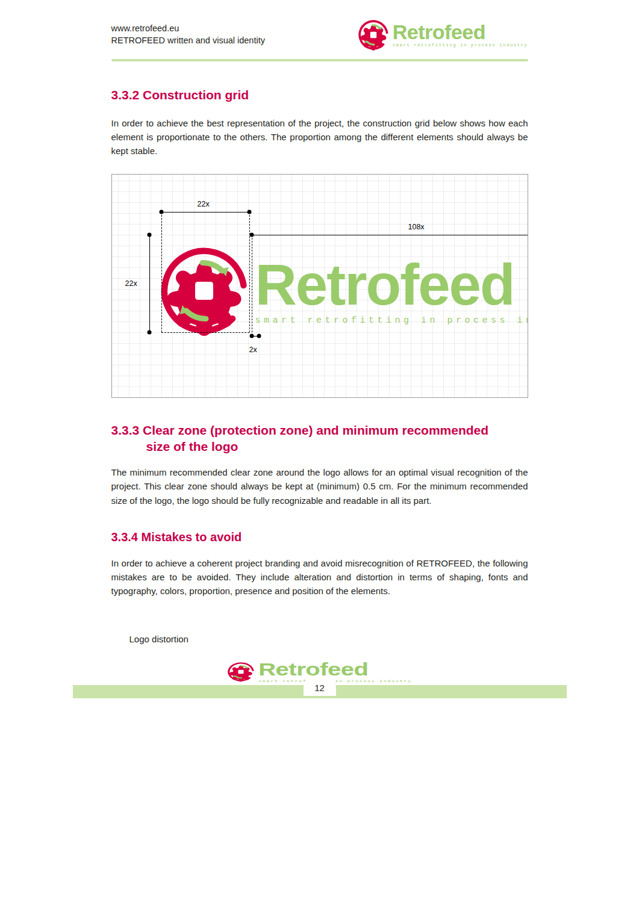www.retrofeed.eu
RETROFEED written and visual identity
Retrofeed smart retrofitting in process industry
3.3.2 Construction grid
In order to achieve the best representation of the project, the construction grid below shows how each element is proportionate to the others. The proportion among the different elements should always be kept stable.
Retrofeed smart retrofitting in process industry
22x
22x
108x
2x
14x
18x
2x
3.3.3 Clear zone (protection zone) and minimum recommendedsize of the logo
The minimum recommended clear zone around the logo allows for an optimal visual recognition of the project. This clear zone should always be kept at (minimum) 0.5 cm. For the minimum recommended size of the logo, the logo should be fully recognizable and readable in all its part.
3.3.4 Mistakes to avoid
In order to achieve a coherent project branding and avoid misrecognition of RETROFEED, the following mistakes are to be avoided. They include alteration and distortion in terms of shaping, fonts and typography, colors, proportion, presence and position of the elements.
Logo distortion
Retrofeed smart retrofitting in process industry
12